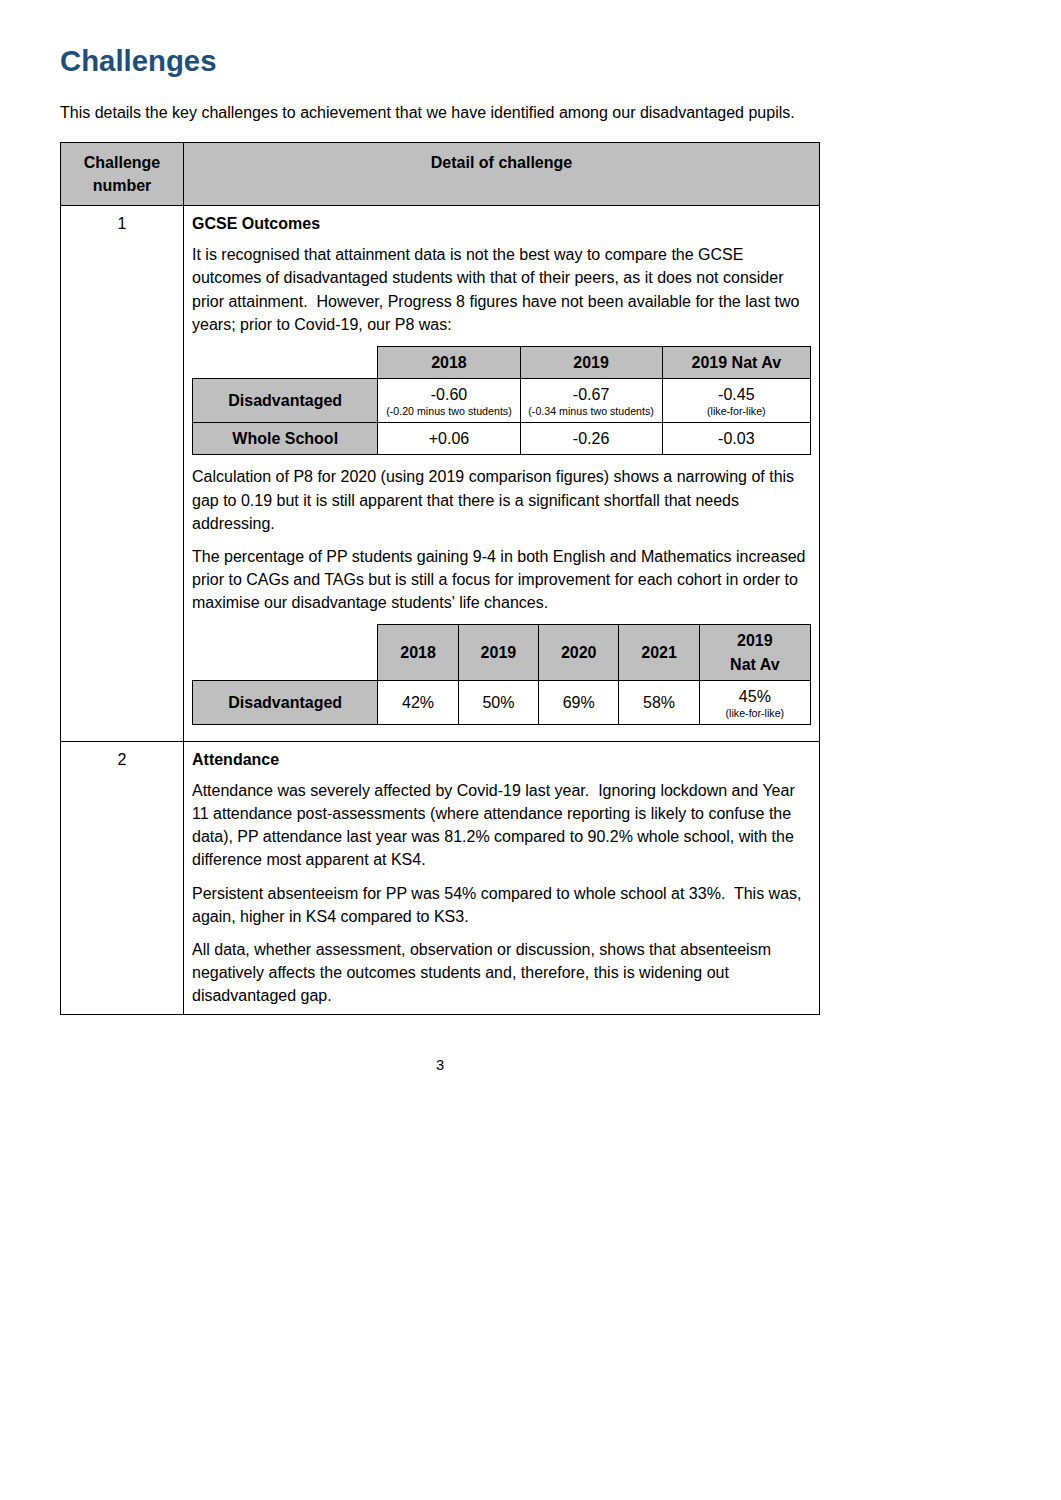Challenges
This details the key challenges to achievement that we have identified among our disadvantaged pupils.
| Challenge number | Detail of challenge |
| --- | --- |
| 1 | GCSE Outcomes It is recognised that attainment data is not the best way to compare the GCSE outcomes of disadvantaged students with that of their peers, as it does not consider prior attainment. However, Progress 8 figures have not been available for the last two years; prior to Covid-19, our P8 was: / / 2018 / 2019 / 2019 Nat Av / / Disadvantaged / -0.60 (-0.20 minus two students) / -0.67 (-0.34 minus two students) / -0.45 (like-for-like) / / Whole School / +0.06 / -0.26 / -0.03 / Calculation of P8 for 2020 (using 2019 comparison figures) shows a narrowing of this gap to 0.19 but it is still apparent that there is a significant shortfall that needs addressing. The percentage of PP students gaining 9-4 in both English and Mathematics increased prior to CAGs and TAGs but is still a focus for improvement for each cohort in order to maximise our disadvantage students' life chances. / / 2018 / 2019 / 2020 / 2021 / 2019 Nat Av / / Disadvantaged / 42% / 50% / 69% / 58% / 45% (like-for-like) / |
| 2 | Attendance Attendance was severely affected by Covid-19 last year. Ignoring lockdown and Year 11 attendance post-assessments (where attendance reporting is likely to confuse the data), PP attendance last year was 81.2% compared to 90.2% whole school, with the difference most apparent at KS4. Persistent absenteeism for PP was 54% compared to whole school at 33%. This was, again, higher in KS4 compared to KS3. All data, whether assessment, observation or discussion, shows that absenteeism negatively affects the outcomes students and, therefore, this is widening out disadvantaged gap. |
3